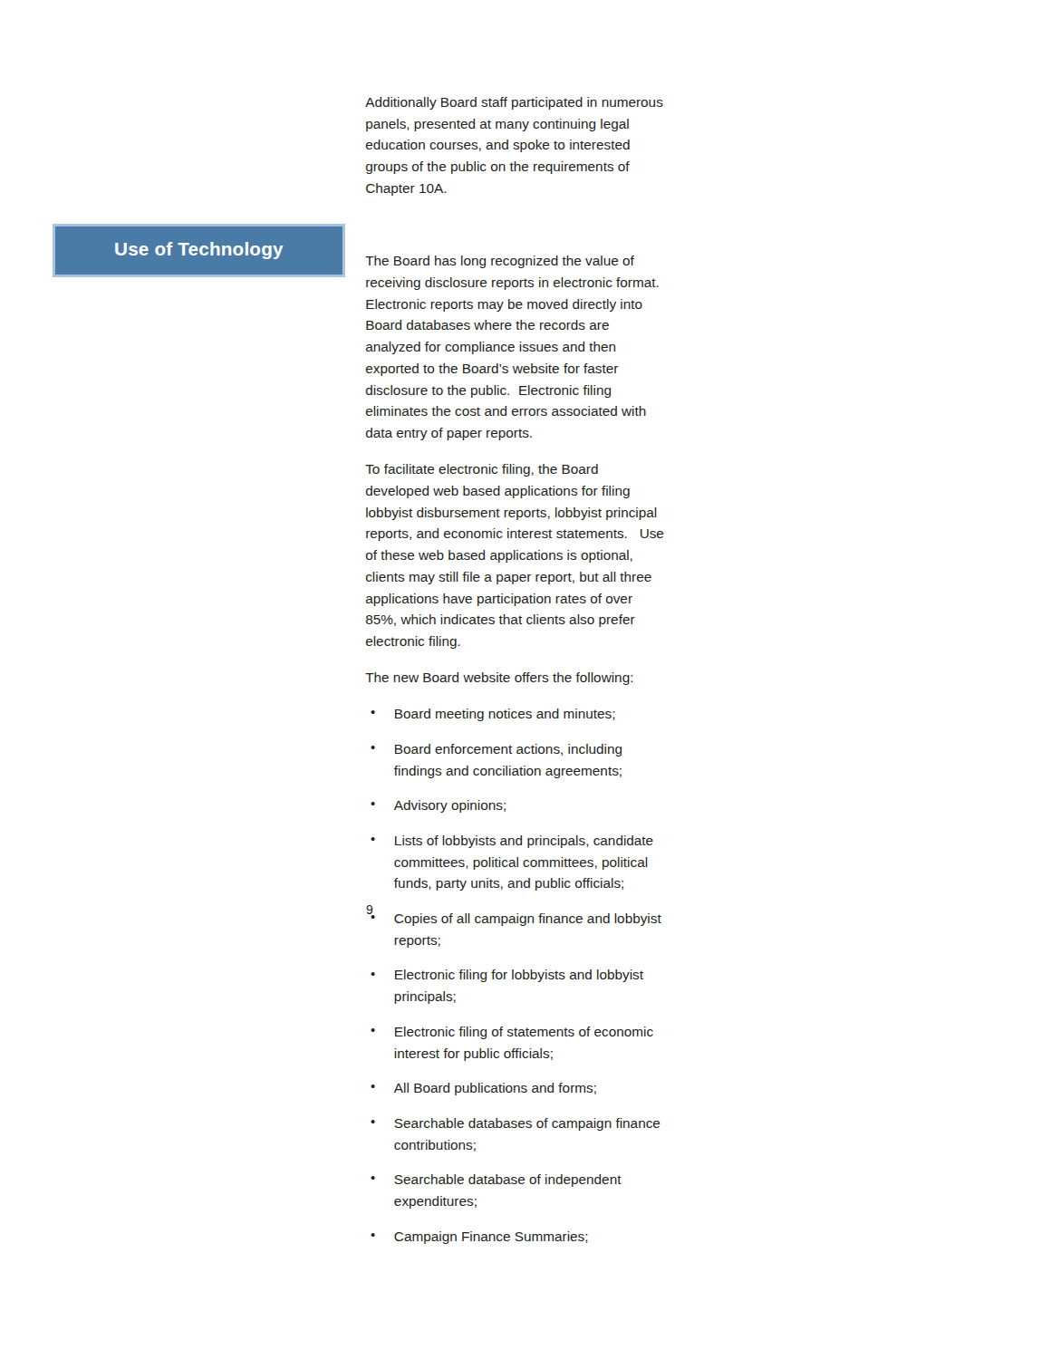Use of Technology
Additionally Board staff participated in numerous panels, presented at many continuing legal education courses, and spoke to interested groups of the public on the requirements of Chapter 10A.
The Board has long recognized the value of receiving disclosure reports in electronic format. Electronic reports may be moved directly into Board databases where the records are analyzed for compliance issues and then exported to the Board’s website for faster disclosure to the public. Electronic filing eliminates the cost and errors associated with data entry of paper reports.
To facilitate electronic filing, the Board developed web based applications for filing lobbyist disbursement reports, lobbyist principal reports, and economic interest statements. Use of these web based applications is optional, clients may still file a paper report, but all three applications have participation rates of over 85%, which indicates that clients also prefer electronic filing.
The new Board website offers the following:
Board meeting notices and minutes;
Board enforcement actions, including findings and conciliation agreements;
Advisory opinions;
Lists of lobbyists and principals, candidate committees, political committees, political funds, party units, and public officials;
Copies of all campaign finance and lobbyist reports;
Electronic filing for lobbyists and lobbyist principals;
Electronic filing of statements of economic interest for public officials;
All Board publications and forms;
Searchable databases of campaign finance contributions;
Searchable database of independent expenditures;
Campaign Finance Summaries;
9